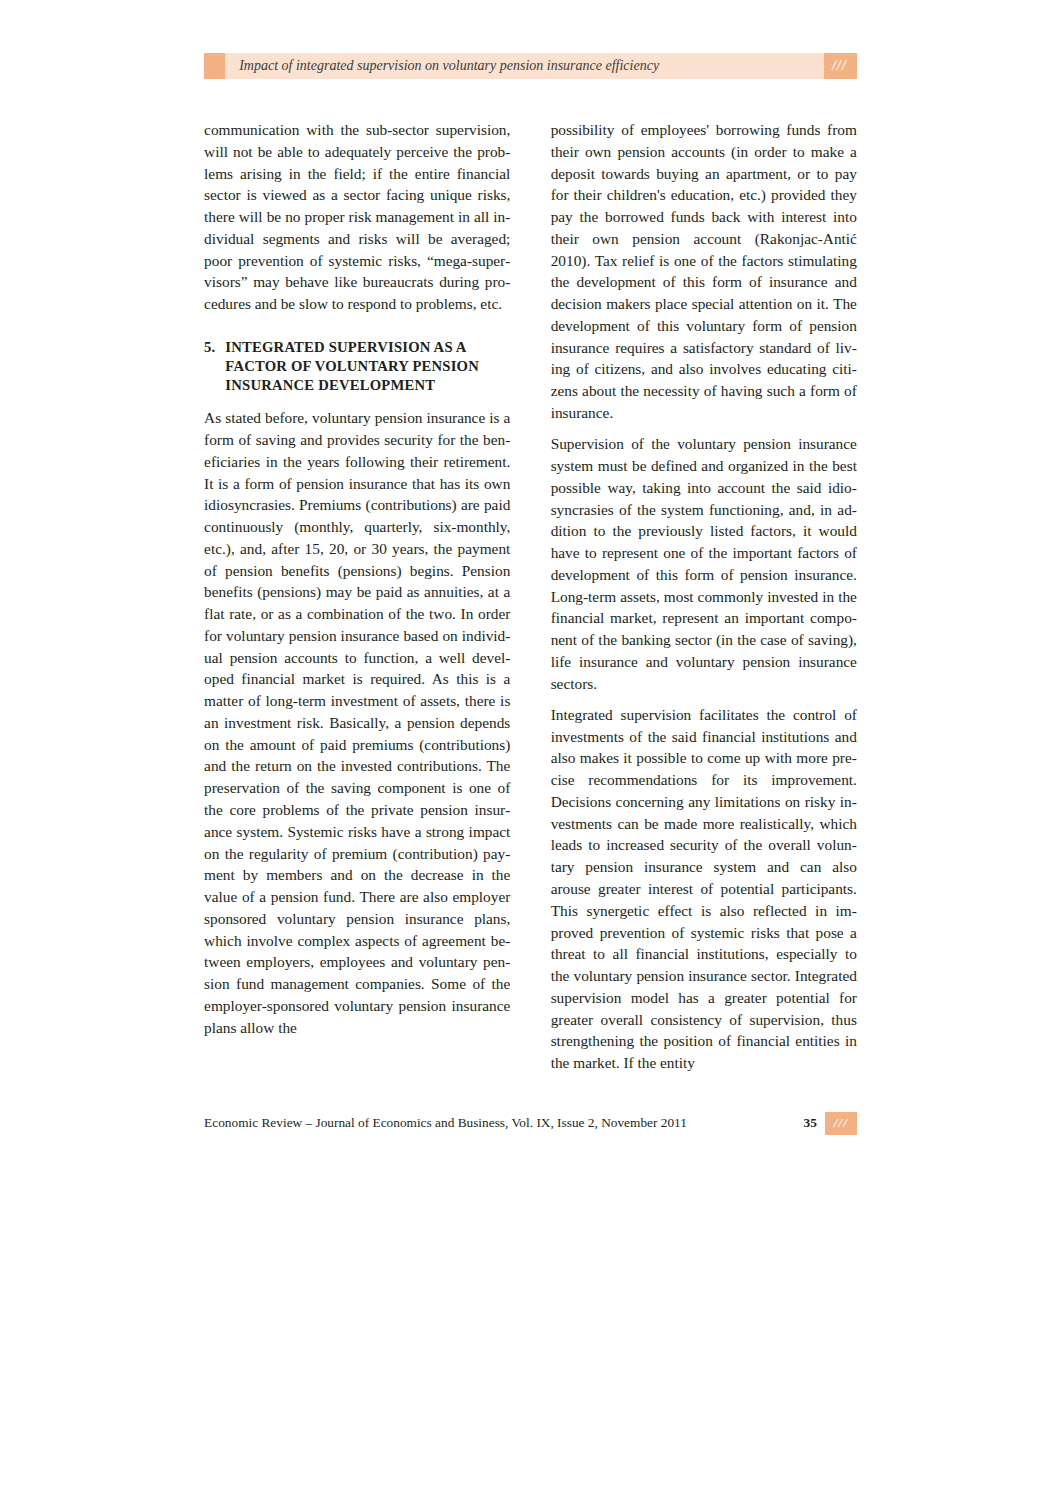Impact of integrated supervision on voluntary pension insurance efficiency
///
communication with the sub-sector supervision, will not be able to adequately perceive the problems arising in the field; if the entire financial sector is viewed as a sector facing unique risks, there will be no proper risk management in all individual segments and risks will be averaged; poor prevention of systemic risks, “mega-supervisors” may behave like bureaucrats during procedures and be slow to respond to problems, etc.
5. INTEGRATED SUPERVISION AS A FACTOR OF VOLUNTARY PENSION INSURANCE DEVELOPMENT
As stated before, voluntary pension insurance is a form of saving and provides security for the beneficiaries in the years following their retirement. It is a form of pension insurance that has its own idiosyncrasies. Premiums (contributions) are paid continuously (monthly, quarterly, six-monthly, etc.), and, after 15, 20, or 30 years, the payment of pension benefits (pensions) begins. Pension benefits (pensions) may be paid as annuities, at a flat rate, or as a combination of the two. In order for voluntary pension insurance based on individual pension accounts to function, a well developed financial market is required. As this is a matter of long-term investment of assets, there is an investment risk. Basically, a pension depends on the amount of paid premiums (contributions) and the return on the invested contributions. The preservation of the saving component is one of the core problems of the private pension insurance system. Systemic risks have a strong impact on the regularity of premium (contribution) payment by members and on the decrease in the value of a pension fund. There are also employer sponsored voluntary pension insurance plans, which involve complex aspects of agreement between employers, employees and voluntary pension fund management companies. Some of the employer-sponsored voluntary pension insurance plans allow the
possibility of employees' borrowing funds from their own pension accounts (in order to make a deposit towards buying an apartment, or to pay for their children's education, etc.) provided they pay the borrowed funds back with interest into their own pension account (Rakonjac-Antić 2010). Tax relief is one of the factors stimulating the development of this form of insurance and decision makers place special attention on it. The development of this voluntary form of pension insurance requires a satisfactory standard of living of citizens, and also involves educating citizens about the necessity of having such a form of insurance.
Supervision of the voluntary pension insurance system must be defined and organized in the best possible way, taking into account the said idiosyncrasies of the system functioning, and, in addition to the previously listed factors, it would have to represent one of the important factors of development of this form of pension insurance. Long-term assets, most commonly invested in the financial market, represent an important component of the banking sector (in the case of saving), life insurance and voluntary pension insurance sectors.
Integrated supervision facilitates the control of investments of the said financial institutions and also makes it possible to come up with more precise recommendations for its improvement. Decisions concerning any limitations on risky investments can be made more realistically, which leads to increased security of the overall voluntary pension insurance system and can also arouse greater interest of potential participants. This synergetic effect is also reflected in improved prevention of systemic risks that pose a threat to all financial institutions, especially to the voluntary pension insurance sector. Integrated supervision model has a greater potential for greater overall consistency of supervision, thus strengthening the position of financial entities in the market. If the entity
Economic Review – Journal of Economics and Business, Vol. IX, Issue 2, November 2011
35
///